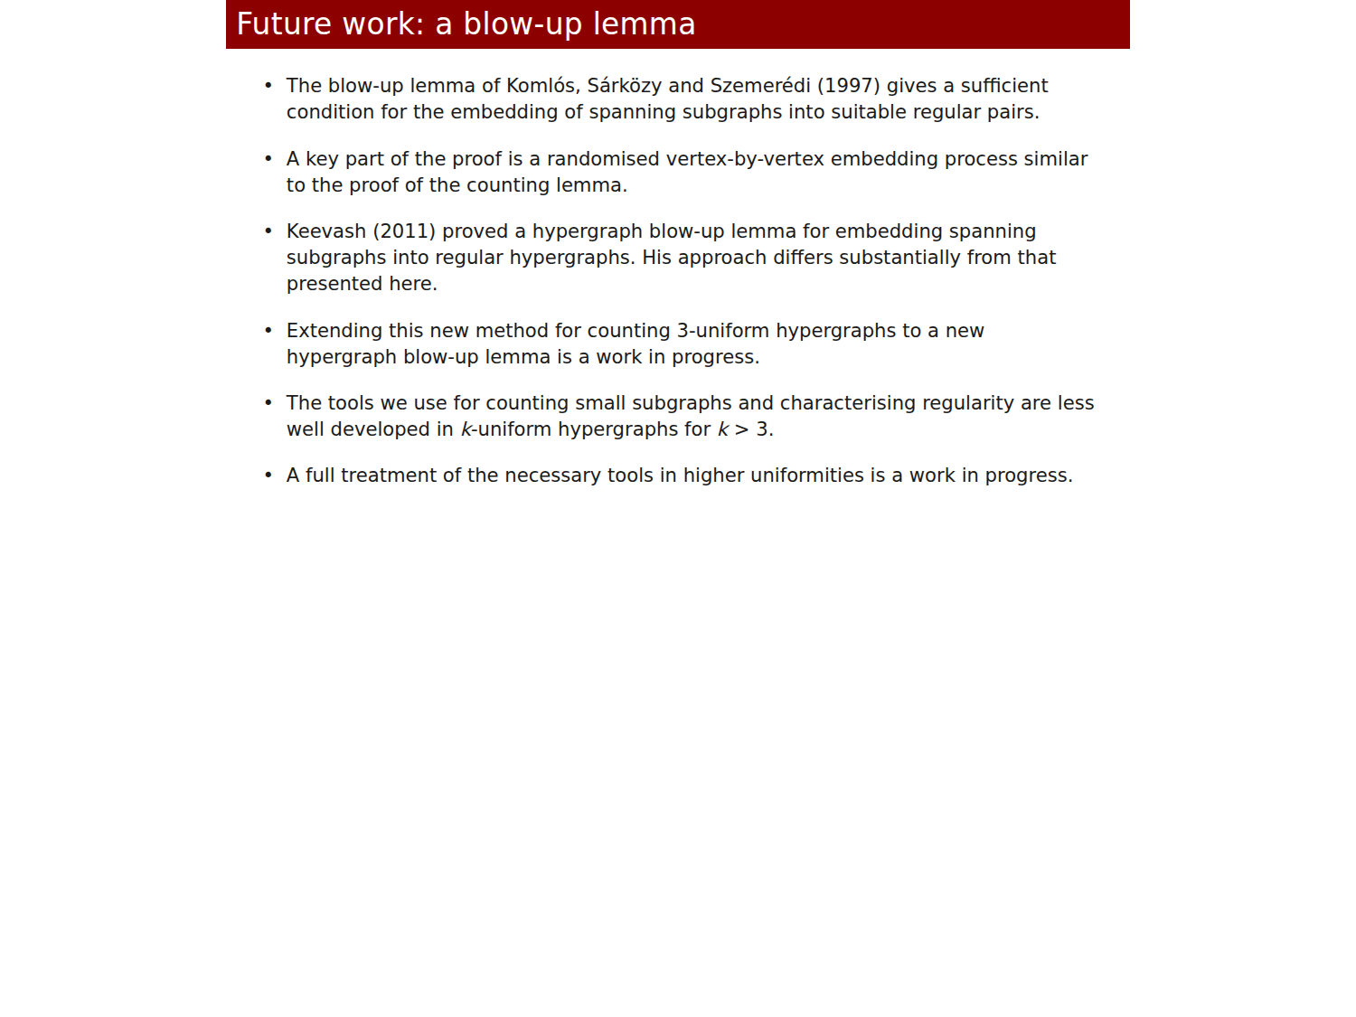Future work: a blow-up lemma
The blow-up lemma of Komlós, Sárközy and Szemerédi (1997) gives a sufficient condition for the embedding of spanning subgraphs into suitable regular pairs.
A key part of the proof is a randomised vertex-by-vertex embedding process similar to the proof of the counting lemma.
Keevash (2011) proved a hypergraph blow-up lemma for embedding spanning subgraphs into regular hypergraphs. His approach differs substantially from that presented here.
Extending this new method for counting 3-uniform hypergraphs to a new hypergraph blow-up lemma is a work in progress.
The tools we use for counting small subgraphs and characterising regularity are less well developed in k-uniform hypergraphs for k > 3.
A full treatment of the necessary tools in higher uniformities is a work in progress.